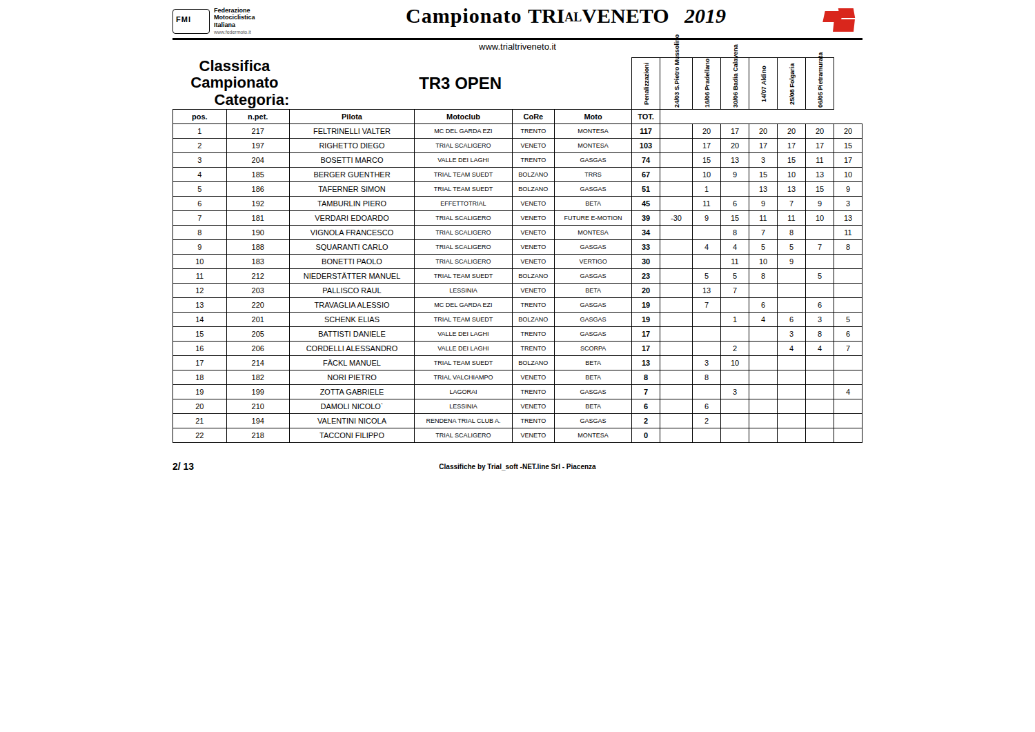Federazione
Motociclistica
Italiana
www.federmoto.it
Campionato TRIALVENETO 2019
www.trialtriveneto.it
| Classifica Campionato Categoria: | TR3 OPEN | Penalizzazioni | 24/03 S.Pietro Mussolino | 16/06 Pradellano | 30/06 Badia Calavena | 14/07 Aldino | 25/08 Folgaria | 06/05 Pietramurata |
| pos. | n.pet. | Pilota | Motoclub | CoRe | Moto | TOT. |
| 1 | 217 | FELTRINELLI VALTER | MC DEL GARDA EZI | TRENTO | MONTESA | 117 | | 20 | 17 | 20 | 20 | 20 | 20 |
| 2 | 197 | RIGHETTO DIEGO | TRIAL SCALIGERO | VENETO | MONTESA | 103 | | 17 | 20 | 17 | 17 | 17 | 15 |
| 3 | 204 | BOSETTI MARCO | VALLE DEI LAGHI | TRENTO | GASGAS | 74 | | 15 | 13 | 3 | 15 | 11 | 17 |
| 4 | 185 | BERGER GUENTHER | TRIAL TEAM SUEDT | BOLZANO | TRRS | 67 | | 10 | 9 | 15 | 10 | 13 | 10 |
| 5 | 186 | TAFERNER SIMON | TRIAL TEAM SUEDT | BOLZANO | GASGAS | 51 | | 1 | | 13 | 13 | 15 | 9 |
| 6 | 192 | TAMBURLIN PIERO | EFFETTOTRIAL | VENETO | BETA | 45 | | 11 | 6 | 9 | 7 | 9 | 3 |
| 7 | 181 | VERDARI EDOARDO | TRIAL SCALIGERO | VENETO | FUTURE E-MOTION | 39 | -30 | 9 | 15 | 11 | 11 | 10 | 13 |
| 8 | 190 | VIGNOLA FRANCESCO | TRIAL SCALIGERO | VENETO | MONTESA | 34 | | | 8 | 7 | 8 | | 11 |
| 9 | 188 | SQUARANTI CARLO | TRIAL SCALIGERO | VENETO | GASGAS | 33 | | 4 | 4 | 5 | 5 | 7 | 8 |
| 10 | 183 | BONETTI PAOLO | TRIAL SCALIGERO | VENETO | VERTIGO | 30 | | | 11 | 10 | 9 | | |
| 11 | 212 | NIEDERSTÄTTER MANUEL | TRIAL TEAM SUEDT | BOLZANO | GASGAS | 23 | | 5 | 5 | 8 | | 5 | |
| 12 | 203 | PALLISCO RAUL | LESSINIA | VENETO | BETA | 20 | | 13 | 7 | | | | |
| 13 | 220 | TRAVAGLIA ALESSIO | MC DEL GARDA EZI | TRENTO | GASGAS | 19 | | 7 | | 6 | | 6 | |
| 14 | 201 | SCHENK ELIAS | TRIAL TEAM SUEDT | BOLZANO | GASGAS | 19 | | | 1 | 4 | 6 | 3 | 5 |
| 15 | 205 | BATTISTI DANIELE | VALLE DEI LAGHI | TRENTO | GASGAS | 17 | | | | | 3 | 8 | 6 |
| 16 | 206 | CORDELLI ALESSANDRO | VALLE DEI LAGHI | TRENTO | SCORPA | 17 | | | 2 | | 4 | 4 | 7 |
| 17 | 214 | FÄCKL MANUEL | TRIAL TEAM SUEDT | BOLZANO | BETA | 13 | | 3 | 10 | | | | |
| 18 | 182 | NORI PIETRO | TRIAL VALCHIAMPO | VENETO | BETA | 8 | | 8 | | | | | |
| 19 | 199 | ZOTTA GABRIELE | LAGORAI | TRENTO | GASGAS | 7 | | | 3 | | | | 4 |
| 20 | 210 | DAMOLI NICOLO` | LESSINIA | VENETO | BETA | 6 | | 6 | | | | | |
| 21 | 194 | VALENTINI NICOLA | RENDENA TRIAL CLUB A. | TRENTO | GASGAS | 2 | | 2 | | | | | |
| 22 | 218 | TACCONI FILIPPO | TRIAL SCALIGERO | VENETO | MONTESA | 0 | | | | | | | |
2/ 13
Classifiche by Trial_soft -NET.line Srl - Piacenza